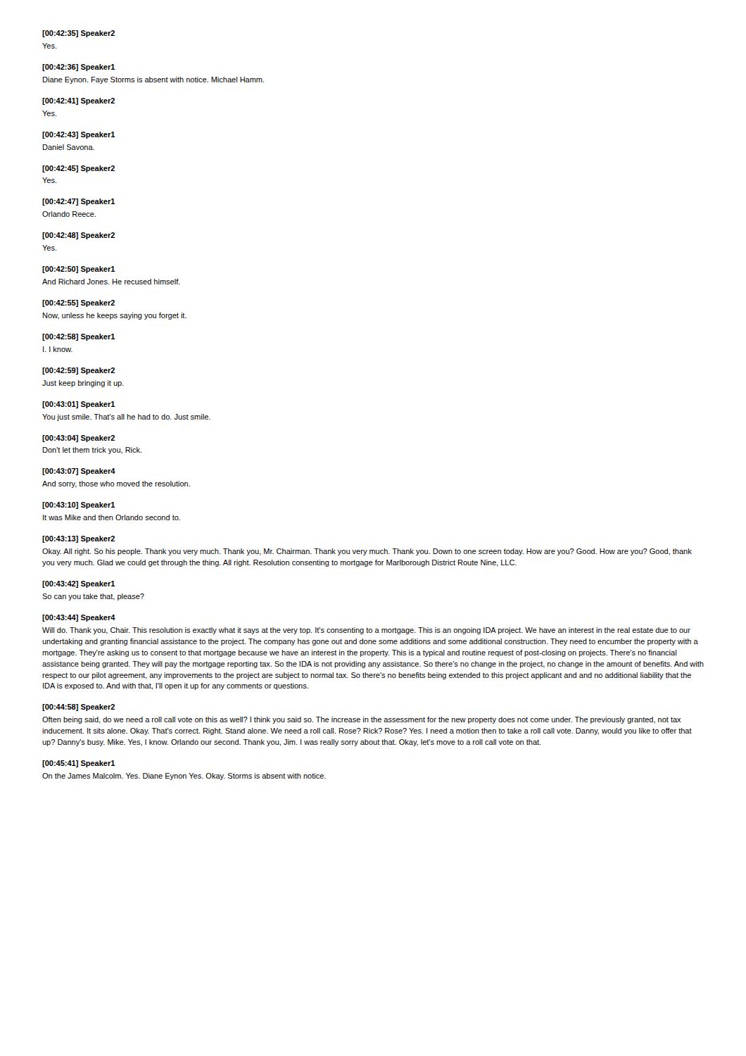[00:42:35] Speaker2
Yes.
[00:42:36] Speaker1
Diane Eynon. Faye Storms is absent with notice. Michael Hamm.
[00:42:41] Speaker2
Yes.
[00:42:43] Speaker1
Daniel Savona.
[00:42:45] Speaker2
Yes.
[00:42:47] Speaker1
Orlando Reece.
[00:42:48] Speaker2
Yes.
[00:42:50] Speaker1
And Richard Jones. He recused himself.
[00:42:55] Speaker2
Now, unless he keeps saying you forget it.
[00:42:58] Speaker1
I. I know.
[00:42:59] Speaker2
Just keep bringing it up.
[00:43:01] Speaker1
You just smile. That's all he had to do. Just smile.
[00:43:04] Speaker2
Don't let them trick you, Rick.
[00:43:07] Speaker4
And sorry, those who moved the resolution.
[00:43:10] Speaker1
It was Mike and then Orlando second to.
[00:43:13] Speaker2
Okay. All right. So his people. Thank you very much. Thank you, Mr. Chairman. Thank you very much. Thank you. Down to one screen today. How are you? Good. How are you? Good, thank you very much. Glad we could get through the thing. All right. Resolution consenting to mortgage for Marlborough District Route Nine, LLC.
[00:43:42] Speaker1
So can you take that, please?
[00:43:44] Speaker4
Will do. Thank you, Chair. This resolution is exactly what it says at the very top. It's consenting to a mortgage. This is an ongoing IDA project. We have an interest in the real estate due to our undertaking and granting financial assistance to the project. The company has gone out and done some additions and some additional construction. They need to encumber the property with a mortgage. They're asking us to consent to that mortgage because we have an interest in the property. This is a typical and routine request of post-closing on projects. There's no financial assistance being granted. They will pay the mortgage reporting tax. So the IDA is not providing any assistance. So there's no change in the project, no change in the amount of benefits. And with respect to our pilot agreement, any improvements to the project are subject to normal tax. So there's no benefits being extended to this project applicant and and no additional liability that the IDA is exposed to. And with that, I'll open it up for any comments or questions.
[00:44:58] Speaker2
Often being said, do we need a roll call vote on this as well? I think you said so. The increase in the assessment for the new property does not come under. The previously granted, not tax inducement. It sits alone. Okay. That's correct. Right. Stand alone. We need a roll call. Rose? Rick? Rose? Yes. I need a motion then to take a roll call vote. Danny, would you like to offer that up? Danny's busy. Mike. Yes, I know. Orlando our second. Thank you, Jim. I was really sorry about that. Okay, let's move to a roll call vote on that.
[00:45:41] Speaker1
On the James Malcolm. Yes. Diane Eynon Yes. Okay. Storms is absent with notice.